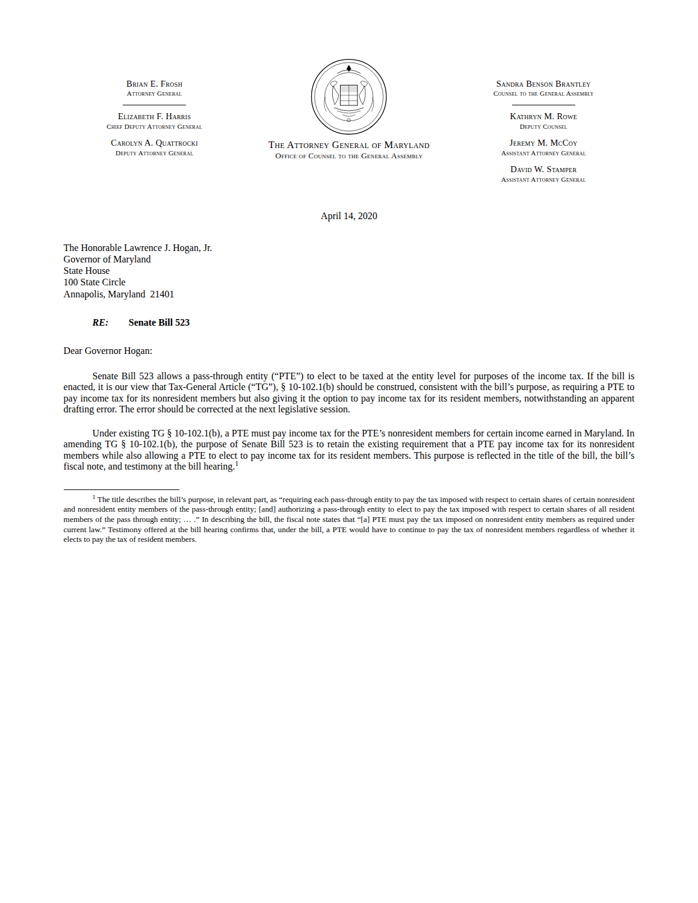Brian E. Frosh
Attorney General
Elizabeth F. Harris
Chief Deputy Attorney General
Carolyn A. Quattrocki
Deputy Attorney General
The Attorney General of Maryland
Office of Counsel to the General Assembly
Sandra Benson Brantley
Counsel to the General Assembly
Kathryn M. Rowe
Deputy Counsel
Jeremy M. McCoy
Assistant Attorney General
David W. Stamper
Assistant Attorney General
April 14, 2020
The Honorable Lawrence J. Hogan, Jr.
Governor of Maryland
State House
100 State Circle
Annapolis, Maryland 21401
RE: Senate Bill 523
Dear Governor Hogan:
Senate Bill 523 allows a pass-through entity (“PTE”) to elect to be taxed at the entity level for purposes of the income tax. If the bill is enacted, it is our view that Tax-General Article (“TG”), § 10-102.1(b) should be construed, consistent with the bill’s purpose, as requiring a PTE to pay income tax for its nonresident members but also giving it the option to pay income tax for its resident members, notwithstanding an apparent drafting error. The error should be corrected at the next legislative session.
Under existing TG § 10-102.1(b), a PTE must pay income tax for the PTE’s nonresident members for certain income earned in Maryland. In amending TG § 10-102.1(b), the purpose of Senate Bill 523 is to retain the existing requirement that a PTE pay income tax for its nonresident members while also allowing a PTE to elect to pay income tax for its resident members. This purpose is reflected in the title of the bill, the bill’s fiscal note, and testimony at the bill hearing.1
1 The title describes the bill’s purpose, in relevant part, as “requiring each pass-through entity to pay the tax imposed with respect to certain shares of certain nonresident and nonresident entity members of the pass-through entity; [and] authorizing a pass-through entity to elect to pay the tax imposed with respect to certain shares of all resident members of the pass through entity; … .” In describing the bill, the fiscal note states that “[a] PTE must pay the tax imposed on nonresident entity members as required under current law.” Testimony offered at the bill hearing confirms that, under the bill, a PTE would have to continue to pay the tax of nonresident members regardless of whether it elects to pay the tax of resident members.